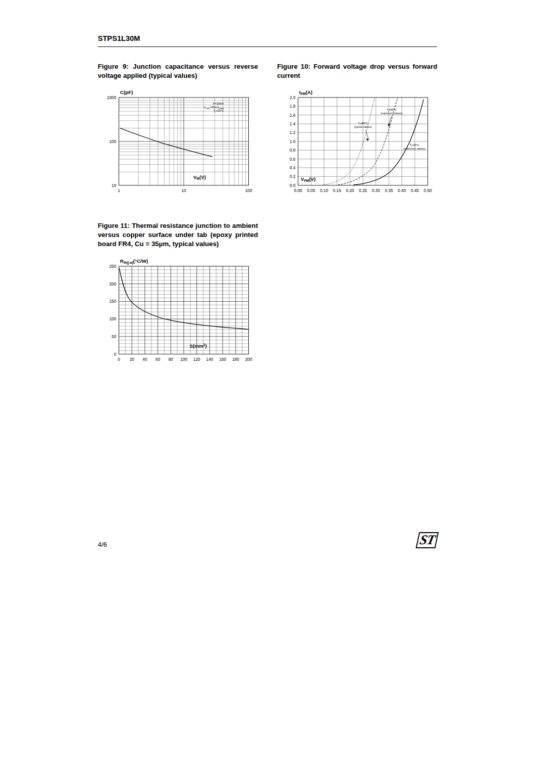STPS1L30M
Figure 9: Junction capacitance versus reverse voltage applied (typical values)
1000 100 10 1 10 100 C(pF) VR(V) F=1MHz VOSC=30mVRMS Tj=25°C
Figure 11: Thermal resistance junction to ambient versus copper surface under tab (epoxy printed board FR4, Cu = 35µm, typical values)
250 200 150 100 50 0 0 20 40 60 80 100 120 140 160 180 200 Rth(j-a)(°C/W) S(mm2)
Figure 10: Forward voltage drop versus forward current
Tj=85°C (maximum values) Tj=85°C (typical values) Tj=25°C (maximum values) 2.0 1.8 1.6 1.4 1.2 1.0 0.8 0.6 0.4 0.2 0.0 0.00 0.05 0.10 0.15 0.20 0.25 0.30 0.35 0.40 0.45 0.50 IFM(A) VFM(V)
4/6
ST